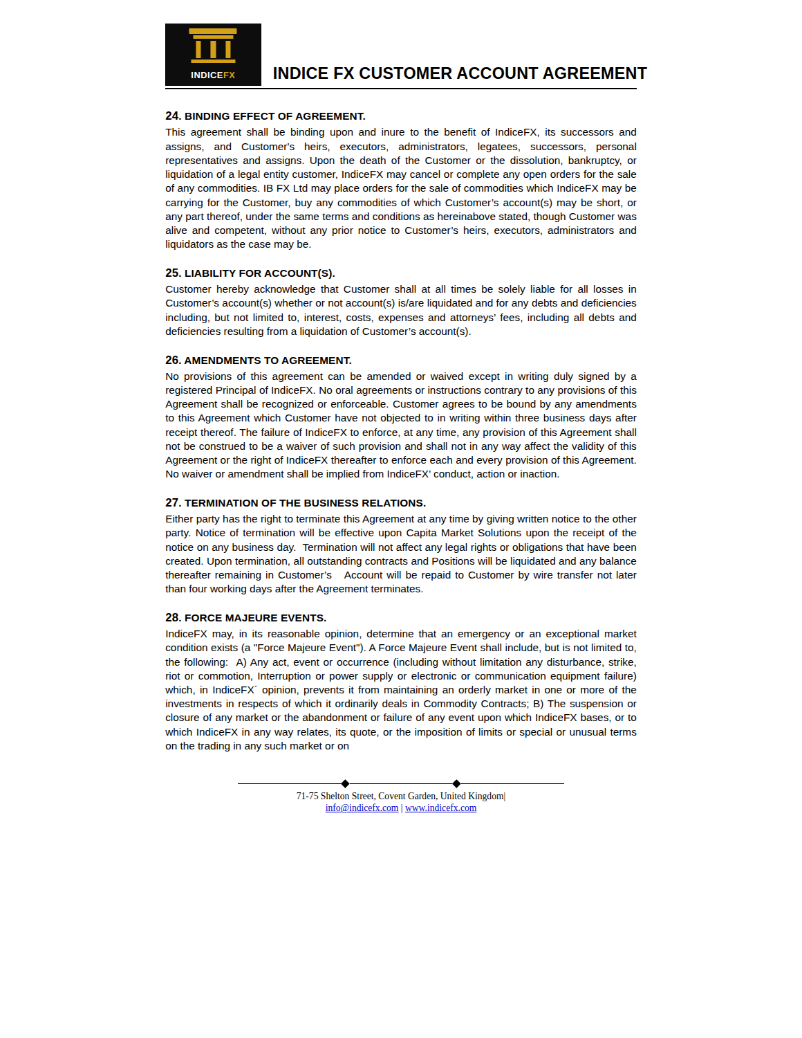INDICEFX
INDICE FX CUSTOMER ACCOUNT AGREEMENT
24. BINDING EFFECT OF AGREEMENT.
This agreement shall be binding upon and inure to the benefit of IndiceFX, its successors and assigns, and Customer's heirs, executors, administrators, legatees, successors, personal representatives and assigns. Upon the death of the Customer or the dissolution, bankruptcy, or liquidation of a legal entity customer, IndiceFX may cancel or complete any open orders for the sale of any commodities. IB FX Ltd may place orders for the sale of commodities which IndiceFX may be carrying for the Customer, buy any commodities of which Customer’s account(s) may be short, or any part thereof, under the same terms and conditions as hereinabove stated, though Customer was alive and competent, without any prior notice to Customer’s heirs, executors, administrators and liquidators as the case may be.
25. LIABILITY FOR ACCOUNT(S).
Customer hereby acknowledge that Customer shall at all times be solely liable for all losses in Customer’s account(s) whether or not account(s) is/are liquidated and for any debts and deficiencies including, but not limited to, interest, costs, expenses and attorneys’ fees, including all debts and deficiencies resulting from a liquidation of Customer’s account(s).
26. AMENDMENTS TO AGREEMENT.
No provisions of this agreement can be amended or waived except in writing duly signed by a registered Principal of IndiceFX. No oral agreements or instructions contrary to any provisions of this Agreement shall be recognized or enforceable. Customer agrees to be bound by any amendments to this Agreement which Customer have not objected to in writing within three business days after receipt thereof. The failure of IndiceFX to enforce, at any time, any provision of this Agreement shall not be construed to be a waiver of such provision and shall not in any way affect the validity of this Agreement or the right of IndiceFX thereafter to enforce each and every provision of this Agreement. No waiver or amendment shall be implied from IndiceFX’ conduct, action or inaction.
27. TERMINATION OF THE BUSINESS RELATIONS.
Either party has the right to terminate this Agreement at any time by giving written notice to the other party. Notice of termination will be effective upon Capita Market Solutions upon the receipt of the notice on any business day. Termination will not affect any legal rights or obligations that have been created. Upon termination, all outstanding contracts and Positions will be liquidated and any balance thereafter remaining in Customer’s Account will be repaid to Customer by wire transfer not later than four working days after the Agreement terminates.
28. FORCE MAJEURE EVENTS.
IndiceFX may, in its reasonable opinion, determine that an emergency or an exceptional market condition exists (a "Force Majeure Event"). A Force Majeure Event shall include, but is not limited to, the following: A) Any act, event or occurrence (including without limitation any disturbance, strike, riot or commotion, Interruption or power supply or electronic or communication equipment failure) which, in IndiceFX´ opinion, prevents it from maintaining an orderly market in one or more of the investments in respects of which it ordinarily deals in Commodity Contracts; B) The suspension or closure of any market or the abandonment or failure of any event upon which IndiceFX bases, or to which IndiceFX in any way relates, its quote, or the imposition of limits or special or unusual terms on the trading in any such market or on
71-75 Shelton Street, Covent Garden, United Kingdom|
info@indicefx.com | www.indicefx.com